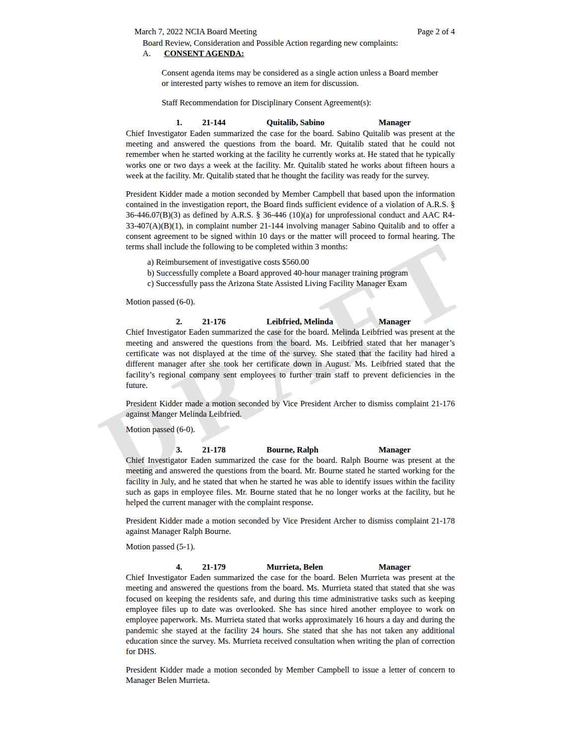DRAFT
March 7, 2022 NCIA Board Meeting
Page 2 of 4
Board Review, Consideration and Possible Action regarding new complaints:
A. CONSENT AGENDA:
Consent agenda items may be considered as a single action unless a Board member or interested party wishes to remove an item for discussion.
Staff Recommendation for Disciplinary Consent Agreement(s):
1. 21-144 Quitalib, Sabino Manager
Chief Investigator Eaden summarized the case for the board. Sabino Quitalib was present at the meeting and answered the questions from the board. Mr. Quitalib stated that he could not remember when he started working at the facility he currently works at. He stated that he typically works one or two days a week at the facility. Mr. Quitalib stated he works about fifteen hours a week at the facility. Mr. Quitalib stated that he thought the facility was ready for the survey.
President Kidder made a motion seconded by Member Campbell that based upon the information contained in the investigation report, the Board finds sufficient evidence of a violation of A.R.S. § 36-446.07(B)(3) as defined by A.R.S. § 36-446 (10)(a) for unprofessional conduct and AAC R4-33-407(A)(B)(1), in complaint number 21-144 involving manager Sabino Quitalib and to offer a consent agreement to be signed within 10 days or the matter will proceed to formal hearing. The terms shall include the following to be completed within 3 months:
a) Reimbursement of investigative costs $560.00
b) Successfully complete a Board approved 40-hour manager training program
c) Successfully pass the Arizona State Assisted Living Facility Manager Exam
Motion passed (6-0).
2. 21-176 Leibfried, Melinda Manager
Chief Investigator Eaden summarized the case for the board. Melinda Leibfried was present at the meeting and answered the questions from the board. Ms. Leibfried stated that her manager’s certificate was not displayed at the time of the survey. She stated that the facility had hired a different manager after she took her certificate down in August. Ms. Leibfried stated that the facility’s regional company sent employees to further train staff to prevent deficiencies in the future.
President Kidder made a motion seconded by Vice President Archer to dismiss complaint 21-176 against Manger Melinda Leibfried.
Motion passed (6-0).
3. 21-178 Bourne, Ralph Manager
Chief Investigator Eaden summarized the case for the board. Ralph Bourne was present at the meeting and answered the questions from the board. Mr. Bourne stated he started working for the facility in July, and he stated that when he started he was able to identify issues within the facility such as gaps in employee files. Mr. Bourne stated that he no longer works at the facility, but he helped the current manager with the complaint response.
President Kidder made a motion seconded by Vice President Archer to dismiss complaint 21-178 against Manager Ralph Bourne.
Motion passed (5-1).
4. 21-179 Murrieta, Belen Manager
Chief Investigator Eaden summarized the case for the board. Belen Murrieta was present at the meeting and answered the questions from the board. Ms. Murrieta stated that stated that she was focused on keeping the residents safe, and during this time administrative tasks such as keeping employee files up to date was overlooked. She has since hired another employee to work on employee paperwork. Ms. Murrieta stated that works approximately 16 hours a day and during the pandemic she stayed at the facility 24 hours. She stated that she has not taken any additional education since the survey. Ms. Murrieta received consultation when writing the plan of correction for DHS.
President Kidder made a motion seconded by Member Campbell to issue a letter of concern to Manager Belen Murrieta.